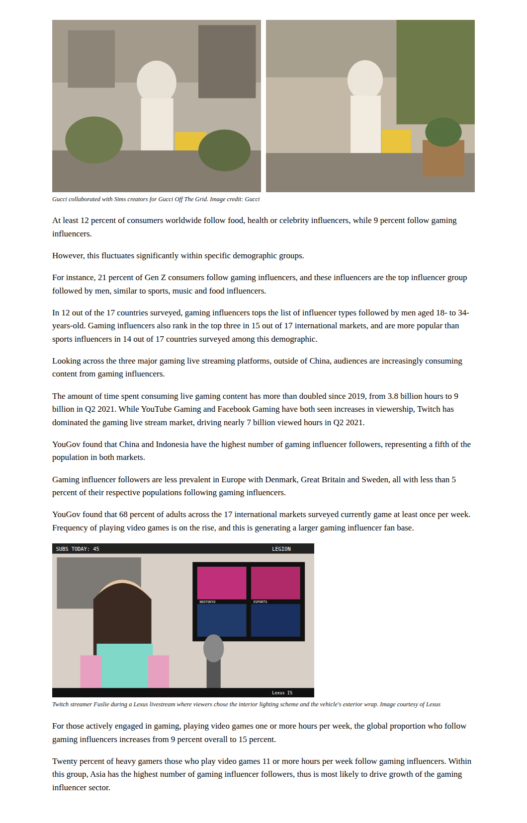Gucci collaborated with Sims creators for Gucci Off The Grid. Image credit: Gucci
At least 12 percent of consumers worldwide follow food, health or celebrity influencers, while 9 percent follow gaming influencers.
However, this fluctuates significantly within specific demographic groups.
For instance, 21 percent of Gen Z consumers follow gaming influencers, and these influencers are the top influencer group followed by men, similar to sports, music and food influencers.
In 12 out of the 17 countries surveyed, gaming influencers tops the list of influencer types followed by men aged 18- to 34-years-old. Gaming influencers also rank in the top three in 15 out of 17 international markets, and are more popular than sports influencers in 14 out of 17 countries surveyed among this demographic.
Looking across the three major gaming live streaming platforms, outside of China, audiences are increasingly consuming content from gaming influencers.
The amount of time spent consuming live gaming content has more than doubled since 2019, from 3.8 billion hours to 9 billion in Q2 2021. While YouTube Gaming and Facebook Gaming have both seen increases in viewership, Twitch has dominated the gaming live stream market, driving nearly 7 billion viewed hours in Q2 2021.
YouGov found that China and Indonesia have the highest number of gaming influencer followers, representing a fifth of the population in both markets.
Gaming influencer followers are less prevalent in Europe with Denmark, Great Britain and Sweden, all with less than 5 percent of their respective populations following gaming influencers.
YouGov found that 68 percent of adults across the 17 international markets surveyed currently game at least once per week. Frequency of playing video games is on the rise, and this is generating a larger gaming influencer fan base.
Twitch streamer Fuslie during a Lexus livestream where viewers chose the interior lighting scheme and the vehicle's exterior wrap. Image courtesy of Lexus
For those actively engaged in gaming, playing video games one or more hours per week, the global proportion who follow gaming influencers increases from 9 percent overall to 15 percent.
Twenty percent of heavy gamers those who play video games 11 or more hours per week follow gaming influencers. Within this group, Asia has the highest number of gaming influencer followers, thus is most likely to drive growth of the gaming influencer sector.